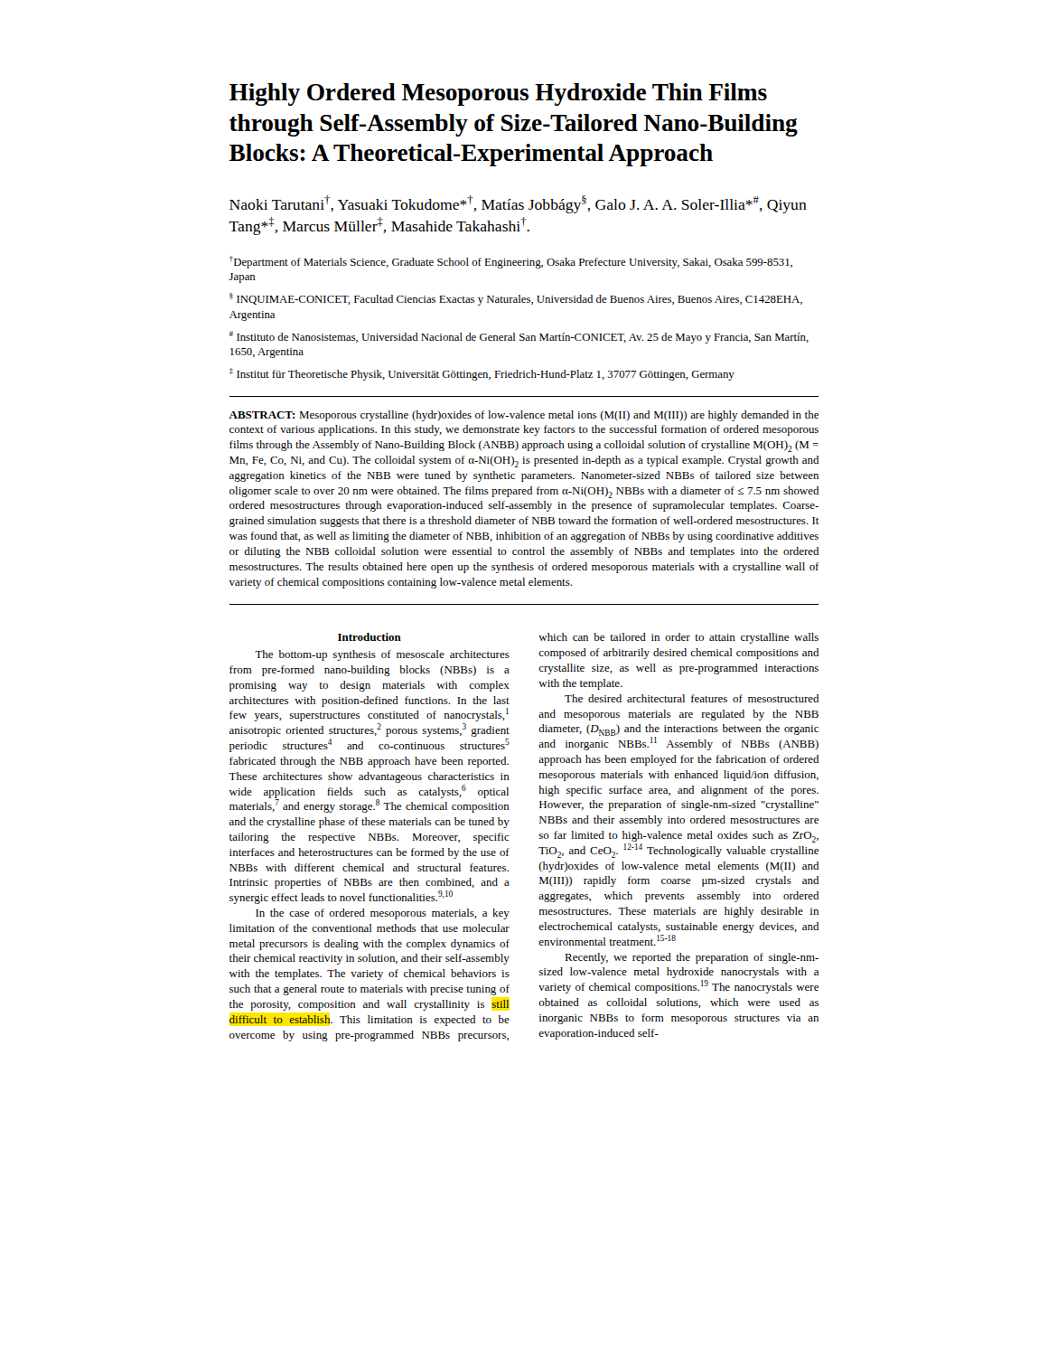Highly Ordered Mesoporous Hydroxide Thin Films through Self-Assembly of Size-Tailored Nano-Building Blocks: A Theoretical-Experimental Approach
Naoki Tarutani†, Yasuaki Tokudome*†, Matías Jobbágy§, Galo J. A. A. Soler-Illia*#, Qiyun Tang*‡, Marcus Müller‡, Masahide Takahashi†.
†Department of Materials Science, Graduate School of Engineering, Osaka Prefecture University, Sakai, Osaka 599-8531, Japan
§ INQUIMAE-CONICET, Facultad Ciencias Exactas y Naturales, Universidad de Buenos Aires, Buenos Aires, C1428EHA, Argentina
# Instituto de Nanosistemas, Universidad Nacional de General San Martín-CONICET, Av. 25 de Mayo y Francia, San Martín, 1650, Argentina
‡ Institut für Theoretische Physik, Universität Göttingen, Friedrich-Hund-Platz 1, 37077 Göttingen, Germany
ABSTRACT: Mesoporous crystalline (hydr)oxides of low-valence metal ions (M(II) and M(III)) are highly demanded in the context of various applications. In this study, we demonstrate key factors to the successful formation of ordered mesoporous films through the Assembly of Nano-Building Block (ANBB) approach using a colloidal solution of crystalline M(OH)2 (M = Mn, Fe, Co, Ni, and Cu). The colloidal system of α-Ni(OH)2 is presented in-depth as a typical example. Crystal growth and aggregation kinetics of the NBB were tuned by synthetic parameters. Nanometer-sized NBBs of tailored size between oligomer scale to over 20 nm were obtained. The films prepared from α-Ni(OH)2 NBBs with a diameter of ≤ 7.5 nm showed ordered mesostructures through evaporation-induced self-assembly in the presence of supramolecular templates. Coarse-grained simulation suggests that there is a threshold diameter of NBB toward the formation of well-ordered mesostructures. It was found that, as well as limiting the diameter of NBB, inhibition of an aggregation of NBBs by using coordinative additives or diluting the NBB colloidal solution were essential to control the assembly of NBBs and templates into the ordered mesostructures. The results obtained here open up the synthesis of ordered mesoporous materials with a crystalline wall of variety of chemical compositions containing low-valence metal elements.
Introduction
The bottom-up synthesis of mesoscale architectures from pre-formed nano-building blocks (NBBs) is a promising way to design materials with complex architectures with position-defined functions. In the last few years, superstructures constituted of nanocrystals,1 anisotropic oriented structures,2 porous systems,3 gradient periodic structures4 and co-continuous structures5 fabricated through the NBB approach have been reported. These architectures show advantageous characteristics in wide application fields such as catalysts,6 optical materials,7 and energy storage.8 The chemical composition and the crystalline phase of these materials can be tuned by tailoring the respective NBBs. Moreover, specific interfaces and heterostructures can be formed by the use of NBBs with different chemical and structural features. Intrinsic properties of NBBs are then combined, and a synergic effect leads to novel functionalities.9,10
In the case of ordered mesoporous materials, a key limitation of the conventional methods that use molecular metal precursors is dealing with the complex dynamics of their chemical reactivity in solution, and their self-assembly with the templates. The variety of chemical behaviors is such that a general route to materials with precise tuning of the porosity, composition and wall crystallinity is still difficult to establish. This limitation is expected to be overcome by using pre-programmed NBBs precursors, which can be tailored in order to attain crystalline walls composed of arbitrarily desired chemical compositions and crystallite size, as well as pre-programmed interactions with the template.
The desired architectural features of mesostructured and mesoporous materials are regulated by the NBB diameter, (DNBB) and the interactions between the organic and inorganic NBBs.11 Assembly of NBBs (ANBB) approach has been employed for the fabrication of ordered mesoporous materials with enhanced liquid/ion diffusion, high specific surface area, and alignment of the pores. However, the preparation of single-nm-sized "crystalline" NBBs and their assembly into ordered mesostructures are so far limited to high-valence metal oxides such as ZrO2, TiO2, and CeO2. 12-14 Technologically valuable crystalline (hydr)oxides of low-valence metal elements (M(II) and M(III)) rapidly form coarse μm-sized crystals and aggregates, which prevents assembly into ordered mesostructures. These materials are highly desirable in electrochemical catalysts, sustainable energy devices, and environmental treatment.15-18
Recently, we reported the preparation of single-nm-sized low-valence metal hydroxide nanocrystals with a variety of chemical compositions.19 The nanocrystals were obtained as colloidal solutions, which were used as inorganic NBBs to form mesoporous structures via an evaporation-induced self-